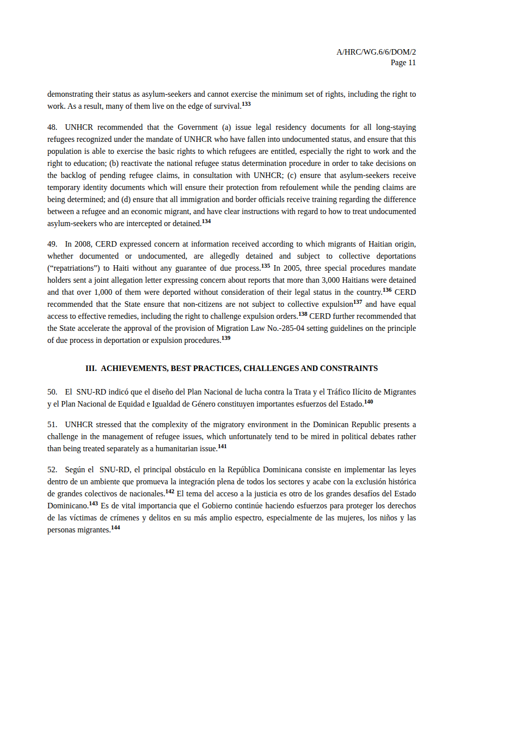A/HRC/WG.6/6/DOM/2
Page 11
demonstrating their status as asylum-seekers and cannot exercise the minimum set of rights, including the right to work. As a result, many of them live on the edge of survival.133
48. UNHCR recommended that the Government (a) issue legal residency documents for all long-staying refugees recognized under the mandate of UNHCR who have fallen into undocumented status, and ensure that this population is able to exercise the basic rights to which refugees are entitled, especially the right to work and the right to education; (b) reactivate the national refugee status determination procedure in order to take decisions on the backlog of pending refugee claims, in consultation with UNHCR; (c) ensure that asylum-seekers receive temporary identity documents which will ensure their protection from refoulement while the pending claims are being determined; and (d) ensure that all immigration and border officials receive training regarding the difference between a refugee and an economic migrant, and have clear instructions with regard to how to treat undocumented asylum-seekers who are intercepted or detained.134
49. In 2008, CERD expressed concern at information received according to which migrants of Haitian origin, whether documented or undocumented, are allegedly detained and subject to collective deportations (“repatriations”) to Haiti without any guarantee of due process.135 In 2005, three special procedures mandate holders sent a joint allegation letter expressing concern about reports that more than 3,000 Haitians were detained and that over 1,000 of them were deported without consideration of their legal status in the country.136 CERD recommended that the State ensure that non-citizens are not subject to collective expulsion137 and have equal access to effective remedies, including the right to challenge expulsion orders.138 CERD further recommended that the State accelerate the approval of the provision of Migration Law No.-285-04 setting guidelines on the principle of due process in deportation or expulsion procedures.139
III. ACHIEVEMENTS, BEST PRACTICES, CHALLENGES AND CONSTRAINTS
50. El SNU-RD indicó que el diseño del Plan Nacional de lucha contra la Trata y el Tráfico Ilícito de Migrantes y el Plan Nacional de Equidad e Igualdad de Género constituyen importantes esfuerzos del Estado.140
51. UNHCR stressed that the complexity of the migratory environment in the Dominican Republic presents a challenge in the management of refugee issues, which unfortunately tend to be mired in political debates rather than being treated separately as a humanitarian issue.141
52. Según el SNU-RD, el principal obstáculo en la República Dominicana consiste en implementar las leyes dentro de un ambiente que promueva la integración plena de todos los sectores y acabe con la exclusión histórica de grandes colectivos de nacionales.142 El tema del acceso a la justicia es otro de los grandes desafíos del Estado Dominicano.143 Es de vital importancia que el Gobierno continúe haciendo esfuerzos para proteger los derechos de las víctimas de crímenes y delitos en su más amplio espectro, especialmente de las mujeres, los niños y las personas migrantes.144